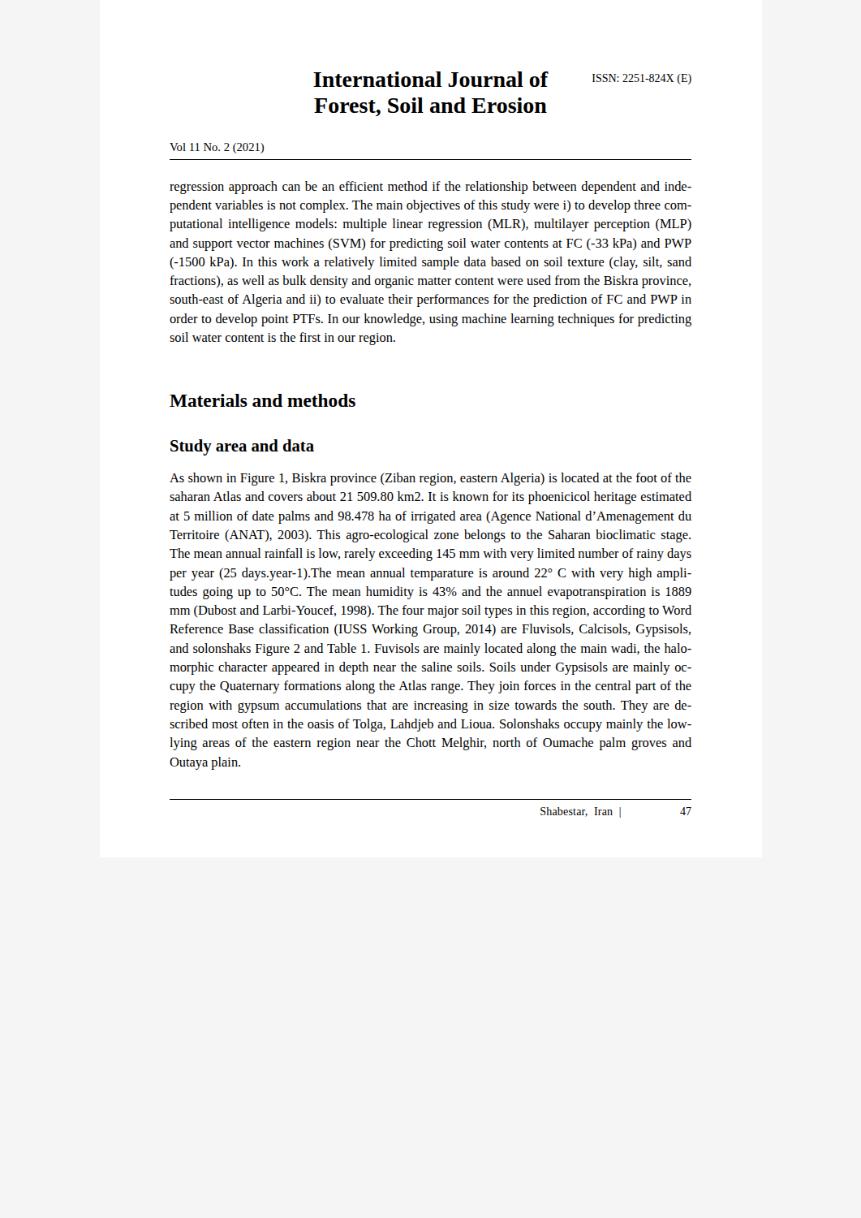ISSN: 2251-824X (E)
International Journal of
Forest, Soil and Erosion
Vol 11 No. 2 (2021)
regression approach can be an efficient method if the relationship between dependent and independent variables is not complex. The main objectives of this study were i) to develop three computational intelligence models: multiple linear regression (MLR), multilayer perception (MLP) and support vector machines (SVM) for predicting soil water contents at FC (-33 kPa) and PWP (-1500 kPa). In this work a relatively limited sample data based on soil texture (clay, silt, sand fractions), as well as bulk density and organic matter content were used from the Biskra province, south-east of Algeria and ii) to evaluate their performances for the prediction of FC and PWP in order to develop point PTFs. In our knowledge, using machine learning techniques for predicting soil water content is the first in our region.
Materials and methods
Study area and data
As shown in Figure 1, Biskra province (Ziban region, eastern Algeria) is located at the foot of the saharan Atlas and covers about 21 509.80 km2. It is known for its phoenicicol heritage estimated at 5 million of date palms and 98.478 ha of irrigated area (Agence National d’Amenagement du Territoire (ANAT), 2003). This agro-ecological zone belongs to the Saharan bioclimatic stage. The mean annual rainfall is low, rarely exceeding 145 mm with very limited number of rainy days per year (25 days.year-1).The mean annual temparature is around 22° C with very high amplitudes going up to 50°C. The mean humidity is 43% and the annuel evapotranspiration is 1889 mm (Dubost and Larbi-Youcef, 1998). The four major soil types in this region, according to Word Reference Base classification (IUSS Working Group, 2014) are Fluvisols, Calcisols, Gypsisols, and solonshaks Figure 2 and Table 1. Fuvisols are mainly located along the main wadi, the halomorphic character appeared in depth near the saline soils. Soils under Gypsisols are mainly occupy the Quaternary formations along the Atlas range. They join forces in the central part of the region with gypsum accumulations that are increasing in size towards the south. They are described most often in the oasis of Tolga, Lahdjeb and Lioua. Solonshaks occupy mainly the low-lying areas of the eastern region near the Chott Melghir, north of Oumache palm groves and Outaya plain.
Shabestar, Iran | 47